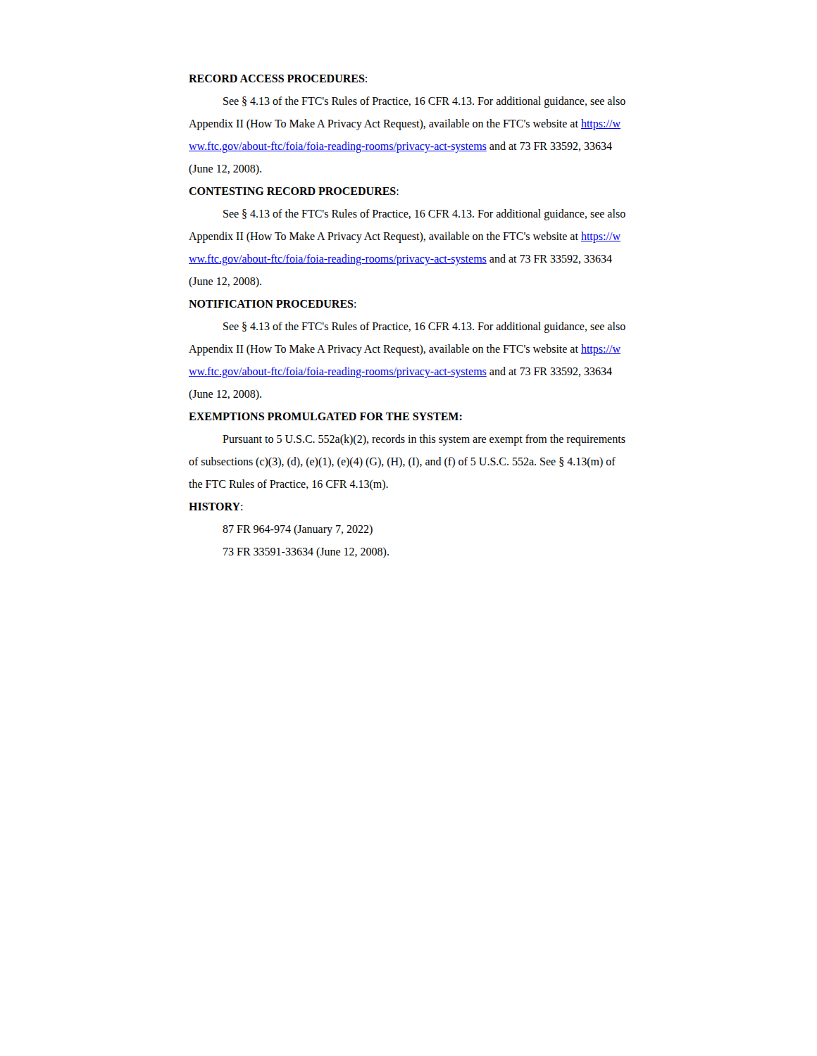RECORD ACCESS PROCEDURES
:
See § 4.13 of the FTC's Rules of Practice, 16 CFR 4.13. For additional guidance, see also Appendix II (How To Make A Privacy Act Request), available on the FTC's website at https://www.ftc.gov/about-ftc/foia/foia-reading-rooms/privacy-act-systems and at 73 FR 33592, 33634 (June 12, 2008).
CONTESTING RECORD PROCEDURES
:
See § 4.13 of the FTC's Rules of Practice, 16 CFR 4.13. For additional guidance, see also Appendix II (How To Make A Privacy Act Request), available on the FTC's website at https://www.ftc.gov/about-ftc/foia/foia-reading-rooms/privacy-act-systems and at 73 FR 33592, 33634 (June 12, 2008).
NOTIFICATION PROCEDURES
:
See § 4.13 of the FTC's Rules of Practice, 16 CFR 4.13. For additional guidance, see also Appendix II (How To Make A Privacy Act Request), available on the FTC's website at https://www.ftc.gov/about-ftc/foia/foia-reading-rooms/privacy-act-systems and at 73 FR 33592, 33634 (June 12, 2008).
EXEMPTIONS PROMULGATED FOR THE SYSTEM:
Pursuant to 5 U.S.C. 552a(k)(2), records in this system are exempt from the requirements of subsections (c)(3), (d), (e)(1), (e)(4) (G), (H), (I), and (f) of 5 U.S.C. 552a. See § 4.13(m) of the FTC Rules of Practice, 16 CFR 4.13(m).
HISTORY
:
87 FR 964-974 (January 7, 2022)
73 FR 33591-33634 (June 12, 2008).